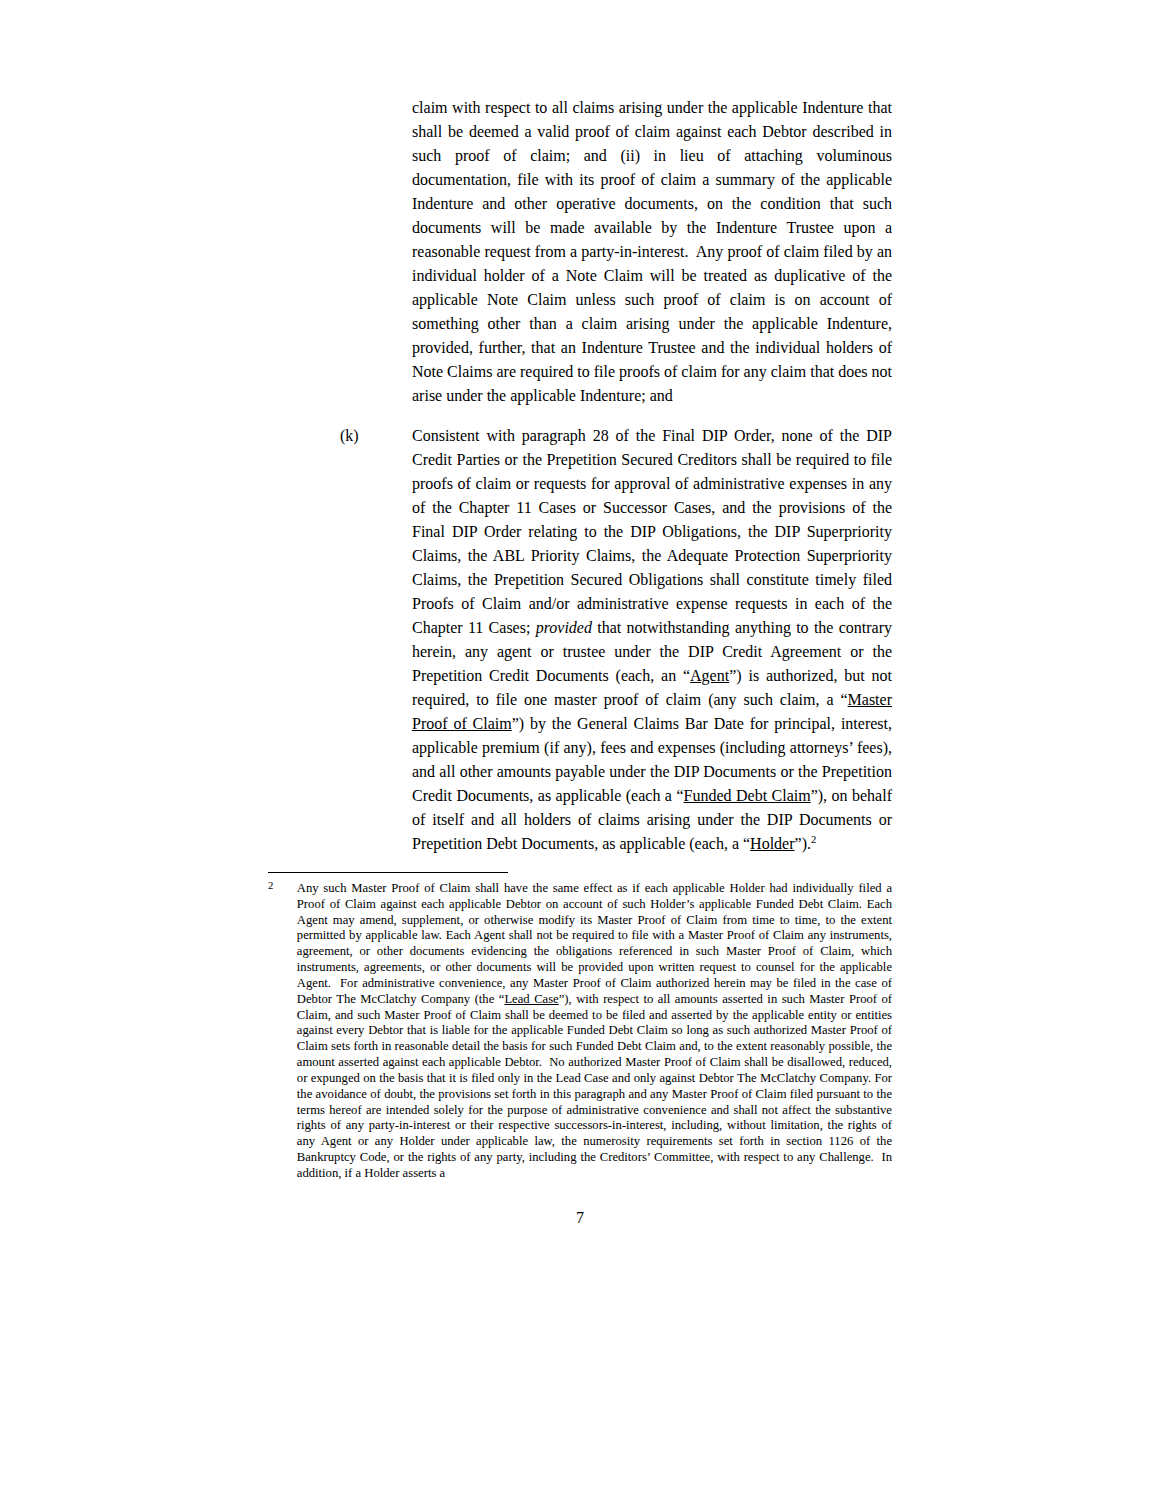claim with respect to all claims arising under the applicable Indenture that shall be deemed a valid proof of claim against each Debtor described in such proof of claim; and (ii) in lieu of attaching voluminous documentation, file with its proof of claim a summary of the applicable Indenture and other operative documents, on the condition that such documents will be made available by the Indenture Trustee upon a reasonable request from a party-in-interest. Any proof of claim filed by an individual holder of a Note Claim will be treated as duplicative of the applicable Note Claim unless such proof of claim is on account of something other than a claim arising under the applicable Indenture, provided, further, that an Indenture Trustee and the individual holders of Note Claims are required to file proofs of claim for any claim that does not arise under the applicable Indenture; and
(k)
Consistent with paragraph 28 of the Final DIP Order, none of the DIP Credit Parties or the Prepetition Secured Creditors shall be required to file proofs of claim or requests for approval of administrative expenses in any of the Chapter 11 Cases or Successor Cases, and the provisions of the Final DIP Order relating to the DIP Obligations, the DIP Superpriority Claims, the ABL Priority Claims, the Adequate Protection Superpriority Claims, the Prepetition Secured Obligations shall constitute timely filed Proofs of Claim and/or administrative expense requests in each of the Chapter 11 Cases; provided that notwithstanding anything to the contrary herein, any agent or trustee under the DIP Credit Agreement or the Prepetition Credit Documents (each, an “Agent”) is authorized, but not required, to file one master proof of claim (any such claim, a “Master Proof of Claim”) by the General Claims Bar Date for principal, interest, applicable premium (if any), fees and expenses (including attorneys’ fees), and all other amounts payable under the DIP Documents or the Prepetition Credit Documents, as applicable (each a “Funded Debt Claim”), on behalf of itself and all holders of claims arising under the DIP Documents or Prepetition Debt Documents, as applicable (each, a “Holder”).2
2 Any such Master Proof of Claim shall have the same effect as if each applicable Holder had individually filed a Proof of Claim against each applicable Debtor on account of such Holder’s applicable Funded Debt Claim. Each Agent may amend, supplement, or otherwise modify its Master Proof of Claim from time to time, to the extent permitted by applicable law. Each Agent shall not be required to file with a Master Proof of Claim any instruments, agreement, or other documents evidencing the obligations referenced in such Master Proof of Claim, which instruments, agreements, or other documents will be provided upon written request to counsel for the applicable Agent. For administrative convenience, any Master Proof of Claim authorized herein may be filed in the case of Debtor The McClatchy Company (the “Lead Case”), with respect to all amounts asserted in such Master Proof of Claim, and such Master Proof of Claim shall be deemed to be filed and asserted by the applicable entity or entities against every Debtor that is liable for the applicable Funded Debt Claim so long as such authorized Master Proof of Claim sets forth in reasonable detail the basis for such Funded Debt Claim and, to the extent reasonably possible, the amount asserted against each applicable Debtor. No authorized Master Proof of Claim shall be disallowed, reduced, or expunged on the basis that it is filed only in the Lead Case and only against Debtor The McClatchy Company. For the avoidance of doubt, the provisions set forth in this paragraph and any Master Proof of Claim filed pursuant to the terms hereof are intended solely for the purpose of administrative convenience and shall not affect the substantive rights of any party-in-interest or their respective successors-in-interest, including, without limitation, the rights of any Agent or any Holder under applicable law, the numerosity requirements set forth in section 1126 of the Bankruptcy Code, or the rights of any party, including the Creditors’ Committee, with respect to any Challenge. In addition, if a Holder asserts a
7